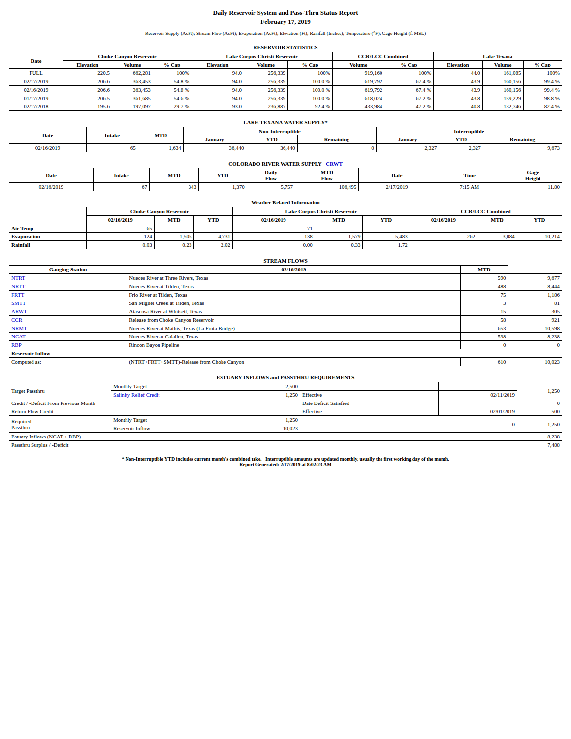Daily Reservoir System and Pass-Thru Status Report
February 17, 2019
Reservoir Supply (AcFt); Stream Flow (AcFt); Evaporation (AcFt); Elevation (Ft); Rainfall (Inches); Temperature (°F); Gage Height (ft MSL)
RESERVOIR STATISTICS
| Date | Choke Canyon Reservoir | Lake Corpus Christi Reservoir | CCR/LCC Combined | Lake Texana |
| --- | --- | --- | --- | --- |
| Elevation | Volume | % Cap | Elevation | Volume | % Cap | Volume | % Cap | Elevation | Volume | % Cap |
| FULL | 220.5 | 662,281 | 100% | 94.0 | 256,339 | 100% | 919,160 | 100% | 44.0 | 161,085 | 100% |
| 02/17/2019 | 206.6 | 363,453 | 54.8 % | 94.0 | 256,339 | 100.0 % | 619,792 | 67.4 % | 43.9 | 160,156 | 99.4 % |
| 02/16/2019 | 206.6 | 363,453 | 54.8 % | 94.0 | 256,339 | 100.0 % | 619,792 | 67.4 % | 43.9 | 160,156 | 99.4 % |
| 01/17/2019 | 206.5 | 361,685 | 54.6 % | 94.0 | 256,339 | 100.0 % | 618,024 | 67.2 % | 43.8 | 159,229 | 98.8 % |
| 02/17/2018 | 195.6 | 197,097 | 29.7 % | 93.0 | 236,887 | 92.4 % | 433,984 | 47.2 % | 40.8 | 132,746 | 82.4 % |
LAKE TEXANA WATER SUPPLY*
| Date | Intake | MTD | Non-Interruptible | Interruptible |
| --- | --- | --- | --- | --- |
| January | YTD | Remaining | January | YTD | Remaining |
| 02/16/2019 | 65 | 1,634 | 36,440 | 36,440 | 0 | 2,327 | 2,327 | 9,673 |
COLORADO RIVER WATER SUPPLY CRWT
| Date | Intake | MTD | YTD | Daily Flow | MTD Flow | Date | Time | Gage Height |
| --- | --- | --- | --- | --- | --- | --- | --- | --- |
| 02/16/2019 | 67 | 343 | 1,370 | 5,757 | 106,495 | 2/17/2019 | 7:15 AM | 11.80 |
Weather Related Information
| | Choke Canyon Reservoir | Lake Corpus Christi Reservoir | CCR/LCC Combined |
| --- | --- | --- | --- |
| 02/16/2019 | MTD | YTD | 02/16/2019 | MTD | YTD | 02/16/2019 | MTD | YTD |
| Air Temp | 65 | | | 71 | | | | | |
| Evaporation | 124 | 1,505 | 4,731 | 138 | 1,579 | 5,483 | 262 | 3,084 | 10,214 |
| Rainfall | 0.03 | 0.23 | 2.02 | 0.00 | 0.33 | 1.72 | | | |
STREAM FLOWS
| Gauging Station | 02/16/2019 | MTD |
| --- | --- | --- |
| NTRT | Nueces River at Three Rivers, Texas | 590 | 9,677 |
| NRTT | Nueces River at Tilden, Texas | 488 | 8,444 |
| FRTT | Frio River at Tilden, Texas | 75 | 1,186 |
| SMTT | San Miguel Creek at Tilden, Texas | 3 | 81 |
| ARWT | Atascosa River at Whitsett, Texas | 15 | 305 |
| CCR | Release from Choke Canyon Reservoir | 58 | 921 |
| NRMT | Nueces River at Mathis, Texas (La Fruta Bridge) | 653 | 10,598 |
| NCAT | Nueces River at Calallen, Texas | 538 | 8,238 |
| RBP | Rincon Bayou Pipeline | 0 | 0 |
| Reservoir Inflow |
| Computed as: | (NTRT+FRTT+SMTT)-Release from Choke Canyon | 610 | 10,023 |
ESTUARY INFLOWS and PASSTHRU REQUIREMENTS
| Target Passthru | Monthly Target | 2,500 | | | 1,250 |
| Salinity Relief Credit | 1,250 | Effective | 02/11/2019 |
| Credit / -Deficit From Previous Month | | Date Deficit Satisfied | | 0 |
| Return Flow Credit | | Effective | 02/01/2019 | 500 |
| Required Passthru | Monthly Target | 1,250 | 0 | 1,250 |
| Reservoir Inflow | 10,023 |
| Estuary Inflows (NCAT + RBP) | 8,238 |
| Passthru Surplus / -Deficit | 7,488 |
* Non-Interruptible YTD includes current month's combined take. Interruptible amounts are updated monthly, usually the first working day of the month.
Report Generated: 2/17/2019 at 8:02:23 AM